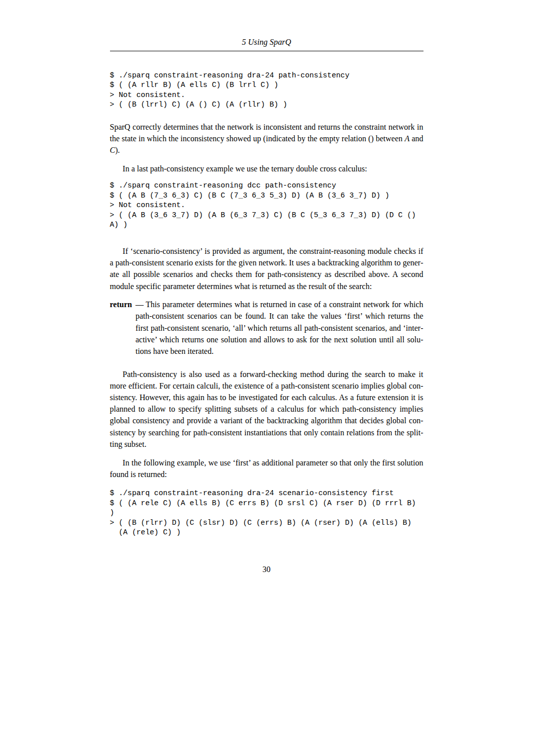5 Using SparQ
$ ./sparq constraint-reasoning dra-24 path-consistency
$ ( (A rllr B) (A ells C) (B lrrl C) )
> Not consistent.
> ( (B (lrrl) C) (A () C) (A (rllr) B) )
SparQ correctly determines that the network is inconsistent and returns the constraint network in the state in which the inconsistency showed up (indicated by the empty relation () between A and C).
In a last path-consistency example we use the ternary double cross calculus:
$ ./sparq constraint-reasoning dcc path-consistency
$ ( (A B (7_3 6_3) C) (B C (7_3 6_3 5_3) D) (A B (3_6 3_7) D) )
> Not consistent.
> ( (A B (3_6 3_7) D) (A B (6_3 7_3) C) (B C (5_3 6_3 7_3) D) (D C () A) )
If ‘scenario-consistency’ is provided as argument, the constraint-reasoning module checks if a path-consistent scenario exists for the given network. It uses a backtracking algorithm to generate all possible scenarios and checks them for path-consistency as described above. A second module specific parameter determines what is returned as the result of the search:
return
— This parameter determines what is returned in case of a constraint network for which path-consistent scenarios can be found. It can take the values ‘first’ which returns the first path-consistent scenario, ‘all’ which returns all path-consistent scenarios, and ‘interactive’ which returns one solution and allows to ask for the next solution until all solutions have been iterated.
Path-consistency is also used as a forward-checking method during the search to make it more efficient. For certain calculi, the existence of a path-consistent scenario implies global consistency. However, this again has to be investigated for each calculus. As a future extension it is planned to allow to specify splitting subsets of a calculus for which path-consistency implies global consistency and provide a variant of the backtracking algorithm that decides global consistency by searching for path-consistent instantiations that only contain relations from the splitting subset.
In the following example, we use ‘first’ as additional parameter so that only the first solution found is returned:
$ ./sparq constraint-reasoning dra-24 scenario-consistency first
$ ( (A rele C) (A ells B) (C errs B) (D srsl C) (A rser D) (D rrrl B) )
> ( (B (rlrr) D) (C (slsr) D) (C (errs) B) (A (rser) D) (A (ells) B)
  (A (rele) C) )
30